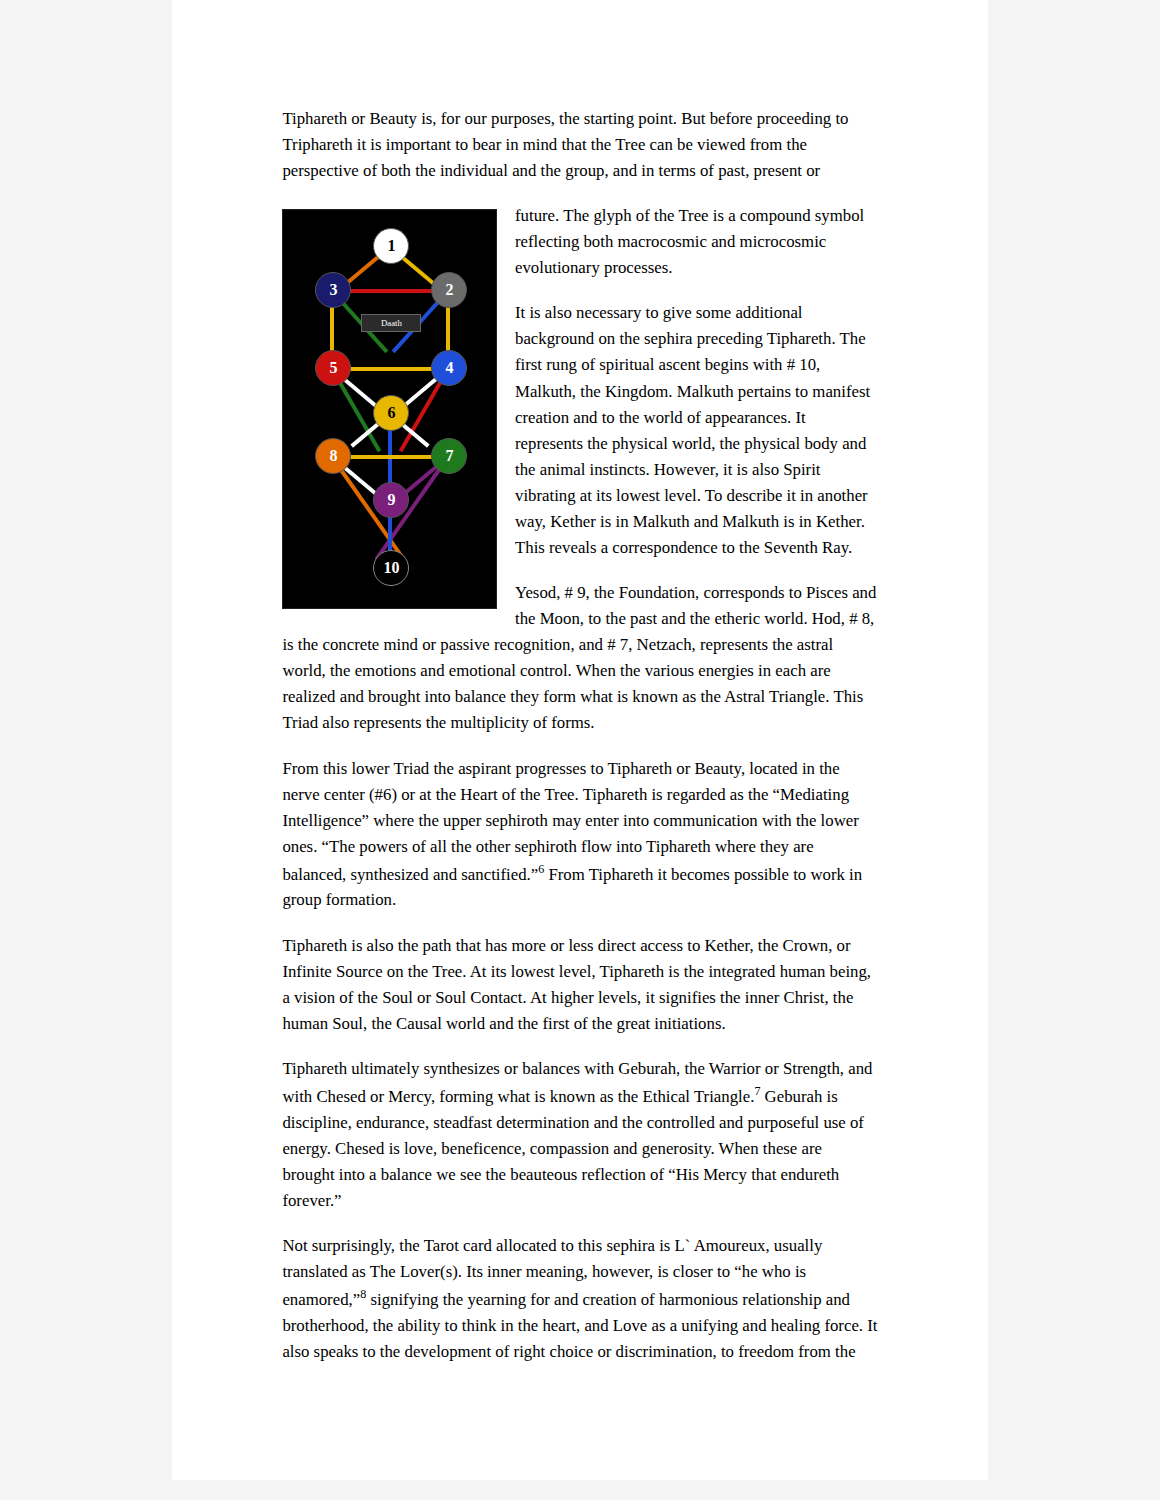Tiphareth or Beauty is, for our purposes, the starting point. But before proceeding to Triphareth it is important to bear in mind that the Tree can be viewed from the perspective of both the individual and the group, and in terms of past, present or
1
2
3
Daath
4
5
6
7
8
9
10
future. The glyph of the Tree is a compound symbol reflecting both macrocosmic and microcosmic evolutionary processes.
It is also necessary to give some additional background on the sephira preceding Tiphareth. The first rung of spiritual ascent begins with # 10, Malkuth, the Kingdom. Malkuth pertains to manifest creation and to the world of appearances. It represents the physical world, the physical body and the animal instincts. However, it is also Spirit vibrating at its lowest level. To describe it in another way, Kether is in Malkuth and Malkuth is in Kether. This reveals a correspondence to the Seventh Ray.
Yesod, # 9, the Foundation, corresponds to Pisces and the Moon, to the past and the etheric world. Hod, # 8, is the concrete mind or passive recognition, and # 7, Netzach, represents the astral world, the emotions and emotional control. When the various energies in each are realized and brought into balance they form what is known as the Astral Triangle. This Triad also represents the multiplicity of forms.
From this lower Triad the aspirant progresses to Tiphareth or Beauty, located in the nerve center (#6) or at the Heart of the Tree. Tiphareth is regarded as the “Mediating Intelligence” where the upper sephiroth may enter into communication with the lower ones. “The powers of all the other sephiroth flow into Tiphareth where they are balanced, synthesized and sanctified.”6 From Tiphareth it becomes possible to work in group formation.
Tiphareth is also the path that has more or less direct access to Kether, the Crown, or Infinite Source on the Tree. At its lowest level, Tiphareth is the integrated human being, a vision of the Soul or Soul Contact. At higher levels, it signifies the inner Christ, the human Soul, the Causal world and the first of the great initiations.
Tiphareth ultimately synthesizes or balances with Geburah, the Warrior or Strength, and with Chesed or Mercy, forming what is known as the Ethical Triangle.7 Geburah is discipline, endurance, steadfast determination and the controlled and purposeful use of energy. Chesed is love, beneficence, compassion and generosity. When these are brought into a balance we see the beauteous reflection of “His Mercy that endureth forever.”
Not surprisingly, the Tarot card allocated to this sephira is L` Amoureux, usually translated as The Lover(s). Its inner meaning, however, is closer to “he who is enamored,”8 signifying the yearning for and creation of harmonious relationship and brotherhood, the ability to think in the heart, and Love as a unifying and healing force. It also speaks to the development of right choice or discrimination, to freedom from the